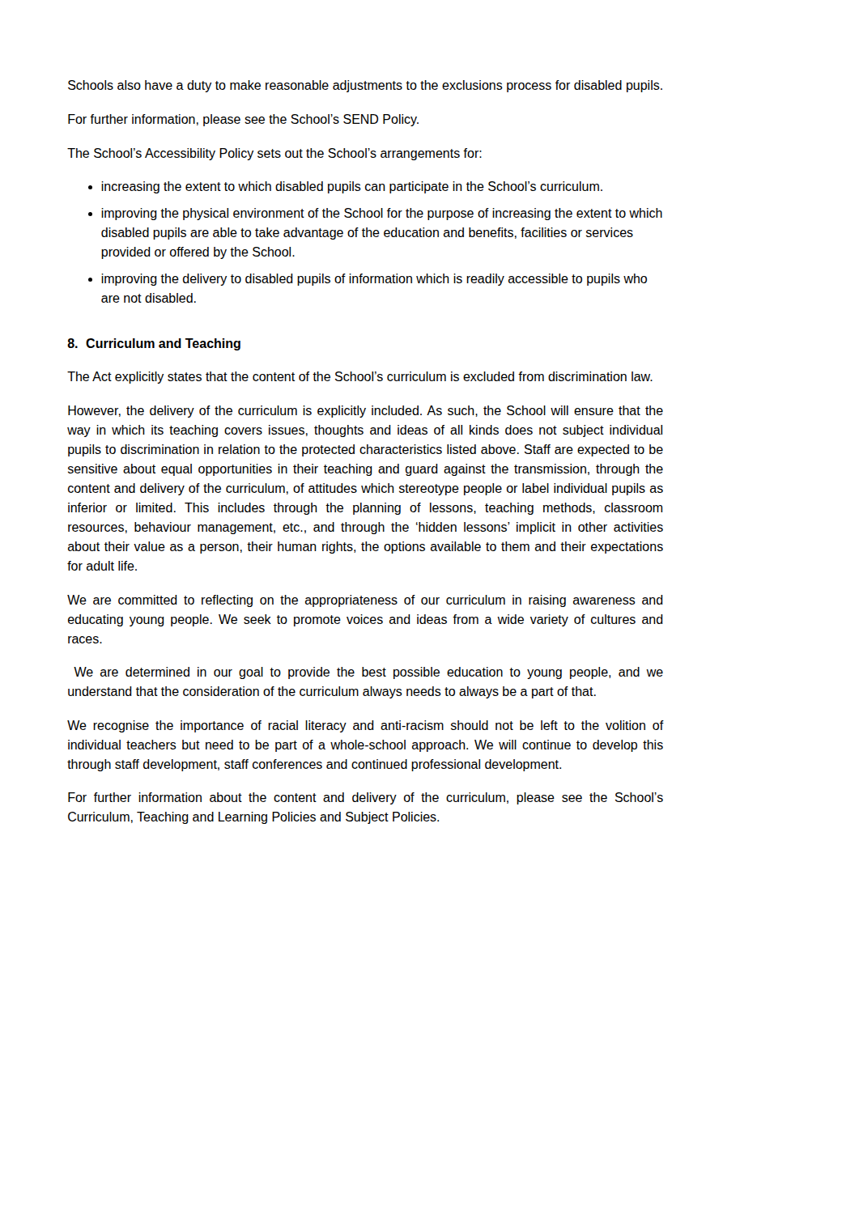Schools also have a duty to make reasonable adjustments to the exclusions process for disabled pupils.
For further information, please see the School’s SEND Policy.
The School’s Accessibility Policy sets out the School’s arrangements for:
increasing the extent to which disabled pupils can participate in the School’s curriculum.
improving the physical environment of the School for the purpose of increasing the extent to which disabled pupils are able to take advantage of the education and benefits, facilities or services provided or offered by the School.
improving the delivery to disabled pupils of information which is readily accessible to pupils who are not disabled.
8. Curriculum and Teaching
The Act explicitly states that the content of the School’s curriculum is excluded from discrimination law.
However, the delivery of the curriculum is explicitly included. As such, the School will ensure that the way in which its teaching covers issues, thoughts and ideas of all kinds does not subject individual pupils to discrimination in relation to the protected characteristics listed above. Staff are expected to be sensitive about equal opportunities in their teaching and guard against the transmission, through the content and delivery of the curriculum, of attitudes which stereotype people or label individual pupils as inferior or limited. This includes through the planning of lessons, teaching methods, classroom resources, behaviour management, etc., and through the ‘hidden lessons’ implicit in other activities about their value as a person, their human rights, the options available to them and their expectations for adult life.
We are committed to reflecting on the appropriateness of our curriculum in raising awareness and educating young people. We seek to promote voices and ideas from a wide variety of cultures and races.
We are determined in our goal to provide the best possible education to young people, and we understand that the consideration of the curriculum always needs to always be a part of that.
We recognise the importance of racial literacy and anti-racism should not be left to the volition of individual teachers but need to be part of a whole-school approach. We will continue to develop this through staff development, staff conferences and continued professional development.
For further information about the content and delivery of the curriculum, please see the School’s Curriculum, Teaching and Learning Policies and Subject Policies.